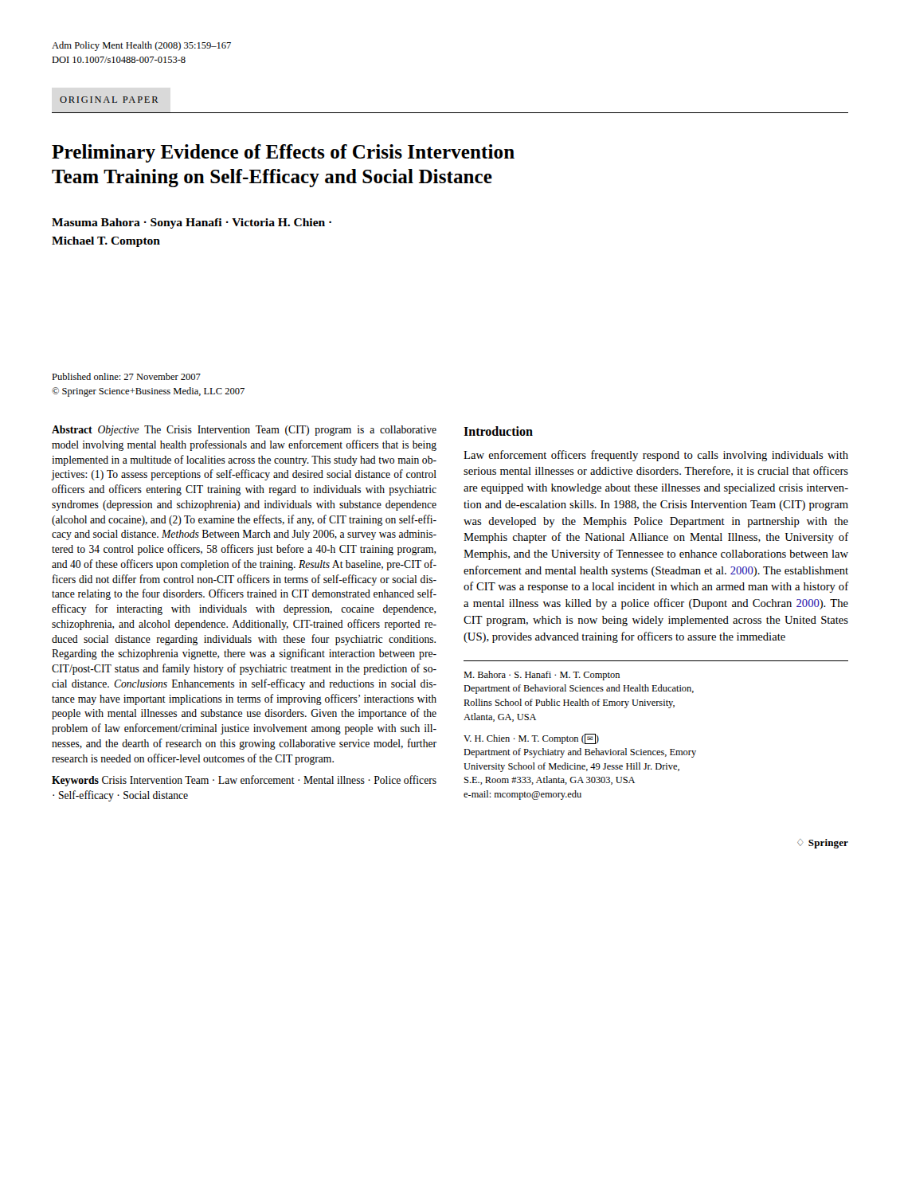Adm Policy Ment Health (2008) 35:159–167 DOI 10.1007/s10488-007-0153-8
Original Paper
Preliminary Evidence of Effects of Crisis Intervention
Team Training on Self-Efficacy and Social Distance
Masuma Bahora · Sonya Hanafi · Victoria H. Chien ·
Michael T. Compton
Published online: 27 November 2007
© Springer Science+Business Media, LLC 2007
Abstract Objective The Crisis Intervention Team (CIT) program is a collaborative model involving mental health professionals and law enforcement officers that is being implemented in a multitude of localities across the country. This study had two main objectives: (1) To assess perceptions of self-efficacy and desired social distance of control officers and officers entering CIT training with regard to individuals with psychiatric syndromes (depression and schizophrenia) and individuals with substance dependence (alcohol and cocaine), and (2) To examine the effects, if any, of CIT training on self-efficacy and social distance. Methods Between March and July 2006, a survey was administered to 34 control police officers, 58 officers just before a 40-h CIT training program, and 40 of these officers upon completion of the training. Results At baseline, pre-CIT officers did not differ from control non-CIT officers in terms of self-efficacy or social distance relating to the four disorders. Officers trained in CIT demonstrated enhanced self-efficacy for interacting with individuals with depression, cocaine dependence, schizophrenia, and alcohol dependence. Additionally, CIT-trained officers reported reduced social distance regarding individuals with these four psychiatric conditions. Regarding the schizophrenia vignette, there was a significant interaction between pre-CIT/post-CIT status and family history of psychiatric treatment in the prediction of social distance. Conclusions Enhancements in self-efficacy and reductions in social distance may have important implications in terms of improving officers’ interactions with people with mental illnesses and substance use disorders. Given the importance of the problem of law enforcement/criminal justice involvement among people with such illnesses, and the dearth of research on this growing collaborative service model, further research is needed on officer-level outcomes of the CIT program.
Keywords Crisis Intervention Team · Law enforcement · Mental illness · Police officers · Self-efficacy · Social distance
Introduction
Law enforcement officers frequently respond to calls involving individuals with serious mental illnesses or addictive disorders. Therefore, it is crucial that officers are equipped with knowledge about these illnesses and specialized crisis intervention and de-escalation skills. In 1988, the Crisis Intervention Team (CIT) program was developed by the Memphis Police Department in partnership with the Memphis chapter of the National Alliance on Mental Illness, the University of Memphis, and the University of Tennessee to enhance collaborations between law enforcement and mental health systems (Steadman et al. 2000). The establishment of CIT was a response to a local incident in which an armed man with a history of a mental illness was killed by a police officer (Dupont and Cochran 2000). The CIT program, which is now being widely implemented across the United States (US), provides advanced training for officers to assure the immediate
M. Bahora · S. Hanafi · M. T. Compton
Department of Behavioral Sciences and Health Education,
Rollins School of Public Health of Emory University,
Atlanta, GA, USA
V. H. Chien · M. T. Compton (✉)
Department of Psychiatry and Behavioral Sciences, Emory
University School of Medicine, 49 Jesse Hill Jr. Drive,
S.E., Room #333, Atlanta, GA 30303, USA
e-mail: mcompto@emory.edu
♢Springer